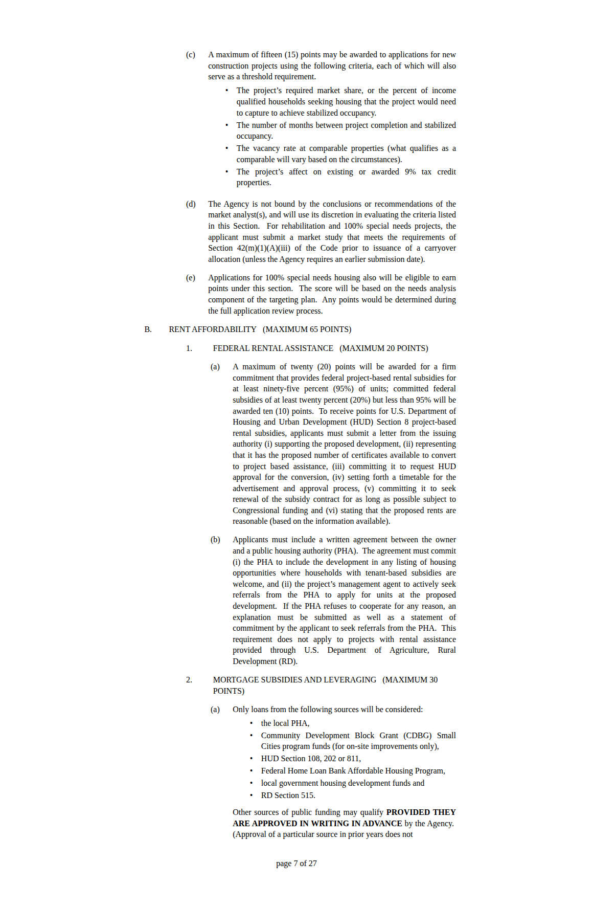(c)
A maximum of fifteen (15) points may be awarded to applications for new construction projects using the following criteria, each of which will also serve as a threshold requirement.
The project’s required market share, or the percent of income qualified households seeking housing that the project would need to capture to achieve stabilized occupancy.
The number of months between project completion and stabilized occupancy.
The vacancy rate at comparable properties (what qualifies as a comparable will vary based on the circumstances).
The project’s affect on existing or awarded 9% tax credit properties.
(d)
The Agency is not bound by the conclusions or recommendations of the market analyst(s), and will use its discretion in evaluating the criteria listed in this Section. For rehabilitation and 100% special needs projects, the applicant must submit a market study that meets the requirements of Section 42(m)(1)(A)(iii) of the Code prior to issuance of a carryover allocation (unless the Agency requires an earlier submission date).
(e)
Applications for 100% special needs housing also will be eligible to earn points under this section. The score will be based on the needs analysis component of the targeting plan. Any points would be determined during the full application review process.
B.
RENT AFFORDABILITY (MAXIMUM 65 POINTS)
1.
FEDERAL RENTAL ASSISTANCE (MAXIMUM 20 POINTS)
(a)
A maximum of twenty (20) points will be awarded for a firm commitment that provides federal project-based rental subsidies for at least ninety-five percent (95%) of units; committed federal subsidies of at least twenty percent (20%) but less than 95% will be awarded ten (10) points. To receive points for U.S. Department of Housing and Urban Development (HUD) Section 8 project-based rental subsidies, applicants must submit a letter from the issuing authority (i) supporting the proposed development, (ii) representing that it has the proposed number of certificates available to convert to project based assistance, (iii) committing it to request HUD approval for the conversion, (iv) setting forth a timetable for the advertisement and approval process, (v) committing it to seek renewal of the subsidy contract for as long as possible subject to Congressional funding and (vi) stating that the proposed rents are reasonable (based on the information available).
(b)
Applicants must include a written agreement between the owner and a public housing authority (PHA). The agreement must commit (i) the PHA to include the development in any listing of housing opportunities where households with tenant-based subsidies are welcome, and (ii) the project’s management agent to actively seek referrals from the PHA to apply for units at the proposed development. If the PHA refuses to cooperate for any reason, an explanation must be submitted as well as a statement of commitment by the applicant to seek referrals from the PHA. This requirement does not apply to projects with rental assistance provided through U.S. Department of Agriculture, Rural Development (RD).
2.
MORTGAGE SUBSIDIES AND LEVERAGING (MAXIMUM 30 POINTS)
(a)
Only loans from the following sources will be considered:
the local PHA,
Community Development Block Grant (CDBG) Small Cities program funds (for on-site improvements only),
HUD Section 108, 202 or 811,
Federal Home Loan Bank Affordable Housing Program,
local government housing development funds and
RD Section 515.
Other sources of public funding may qualify PROVIDED THEY ARE APPROVED IN WRITING IN ADVANCE by the Agency. (Approval of a particular source in prior years does not
page 7 of 27